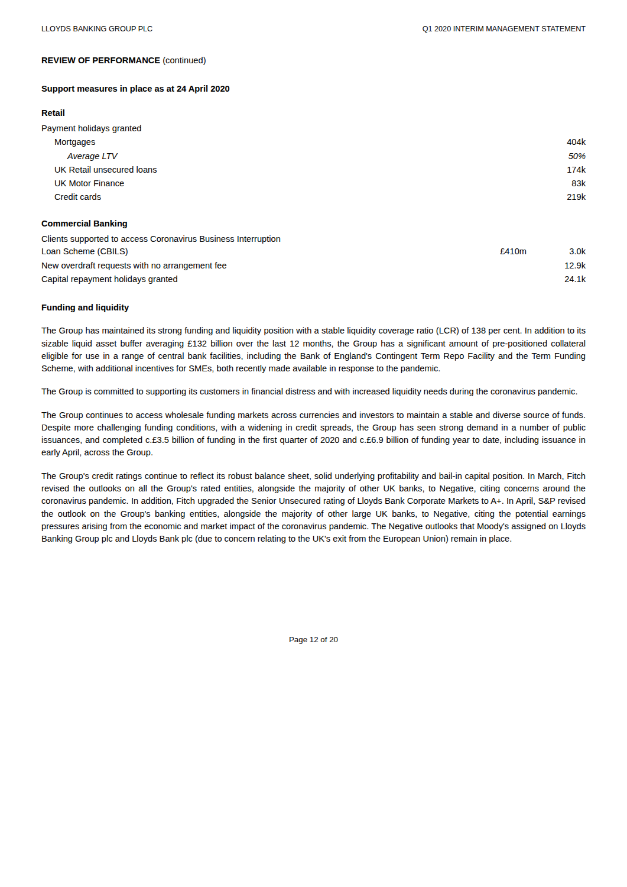LLOYDS BANKING GROUP PLC
Q1 2020 INTERIM MANAGEMENT STATEMENT
REVIEW OF PERFORMANCE (continued)
Support measures in place as at 24 April 2020
Retail
| Payment holidays granted | | |
| Mortgages | | 404k |
| Average LTV | | 50% |
| UK Retail unsecured loans | | 174k |
| UK Motor Finance | | 83k |
| Credit cards | | 219k |
Commercial Banking
| Clients supported to access Coronavirus Business Interruption Loan Scheme (CBILS) | £410m | 3.0k |
| New overdraft requests with no arrangement fee | | 12.9k |
| Capital repayment holidays granted | | 24.1k |
Funding and liquidity
The Group has maintained its strong funding and liquidity position with a stable liquidity coverage ratio (LCR) of 138 per cent. In addition to its sizable liquid asset buffer averaging £132 billion over the last 12 months, the Group has a significant amount of pre-positioned collateral eligible for use in a range of central bank facilities, including the Bank of England's Contingent Term Repo Facility and the Term Funding Scheme, with additional incentives for SMEs, both recently made available in response to the pandemic.
The Group is committed to supporting its customers in financial distress and with increased liquidity needs during the coronavirus pandemic.
The Group continues to access wholesale funding markets across currencies and investors to maintain a stable and diverse source of funds. Despite more challenging funding conditions, with a widening in credit spreads, the Group has seen strong demand in a number of public issuances, and completed c.£3.5 billion of funding in the first quarter of 2020 and c.£6.9 billion of funding year to date, including issuance in early April, across the Group.
The Group's credit ratings continue to reflect its robust balance sheet, solid underlying profitability and bail-in capital position. In March, Fitch revised the outlooks on all the Group's rated entities, alongside the majority of other UK banks, to Negative, citing concerns around the coronavirus pandemic. In addition, Fitch upgraded the Senior Unsecured rating of Lloyds Bank Corporate Markets to A+. In April, S&P revised the outlook on the Group's banking entities, alongside the majority of other large UK banks, to Negative, citing the potential earnings pressures arising from the economic and market impact of the coronavirus pandemic. The Negative outlooks that Moody's assigned on Lloyds Banking Group plc and Lloyds Bank plc (due to concern relating to the UK's exit from the European Union) remain in place.
Page 12 of 20